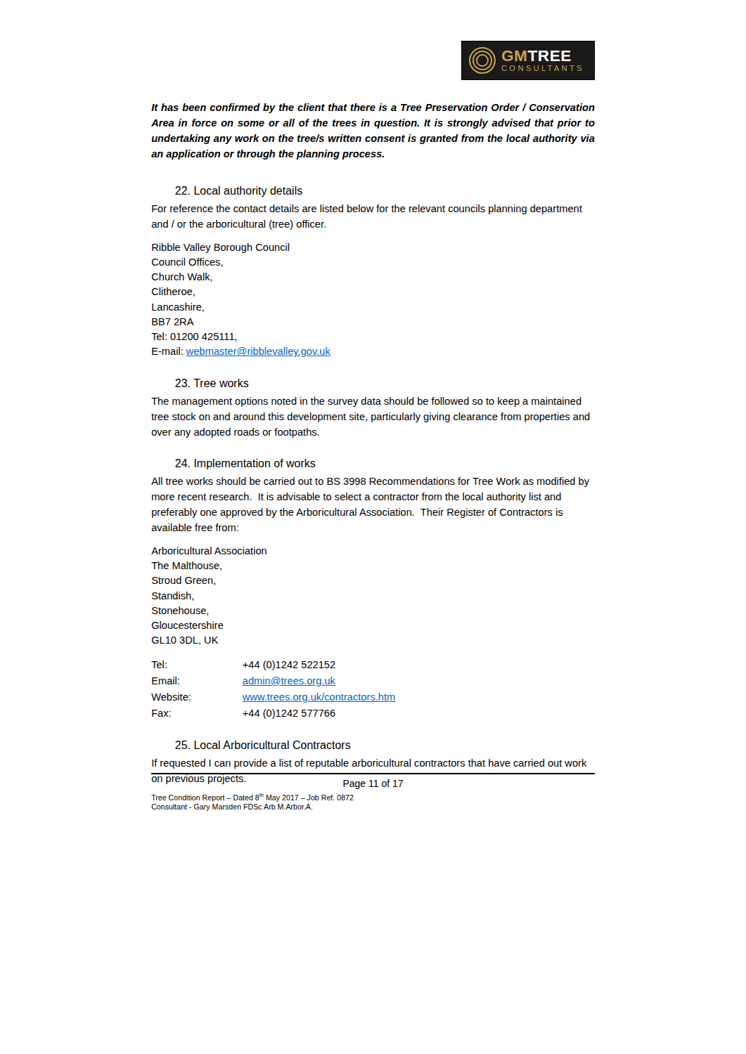GMTREE CONSULTANTS
It has been confirmed by the client that there is a Tree Preservation Order / Conservation Area in force on some or all of the trees in question. It is strongly advised that prior to undertaking any work on the tree/s written consent is granted from the local authority via an application or through the planning process.
22. Local authority details
For reference the contact details are listed below for the relevant councils planning department and / or the arboricultural (tree) officer.
Ribble Valley Borough Council
Council Offices,
Church Walk,
Clitheroe,
Lancashire,
BB7 2RA
Tel: 01200 425111,
E-mail: webmaster@ribblevalley.gov.uk
23. Tree works
The management options noted in the survey data should be followed so to keep a maintained tree stock on and around this development site, particularly giving clearance from properties and over any adopted roads or footpaths.
24. Implementation of works
All tree works should be carried out to BS 3998 Recommendations for Tree Work as modified by more recent research. It is advisable to select a contractor from the local authority list and preferably one approved by the Arboricultural Association. Their Register of Contractors is available free from:
Arboricultural Association
The Malthouse,
Stroud Green,
Standish,
Stonehouse,
Gloucestershire
GL10 3DL, UK
| Tel: | +44 (0)1242 522152 |
| Email: | admin@trees.org.uk |
| Website: | www.trees.org.uk/contractors.htm |
| Fax: | +44 (0)1242 577766 |
25. Local Arboricultural Contractors
If requested I can provide a list of reputable arboricultural contractors that have carried out work on previous projects.
Page 11 of 17
Tree Condition Report – Dated 8th May 2017 – Job Ref. 0872
Consultant - Gary Marsden FDSc Arb M.Arbor.A.